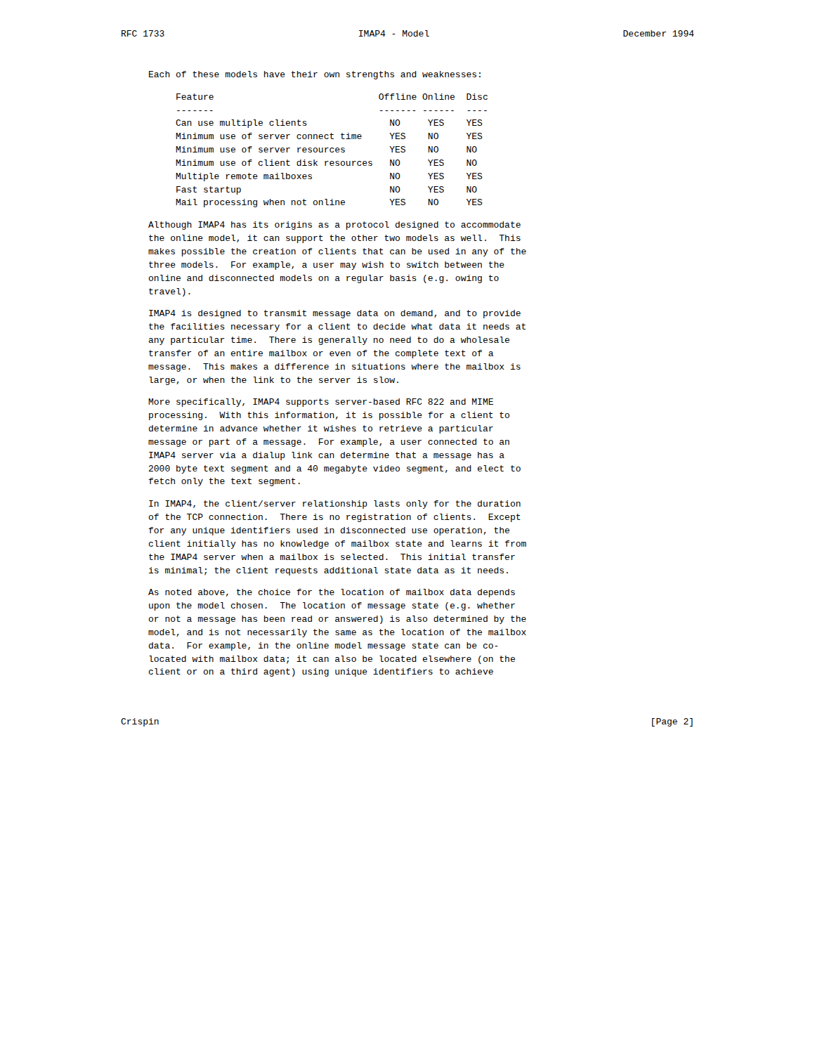RFC 1733 IMAP4 - Model December 1994
Each of these models have their own strengths and weaknesses:
     Feature                              Offline Online  Disc
     -------                              ------- ------  ----
     Can use multiple clients               NO     YES    YES
     Minimum use of server connect time     YES    NO     YES
     Minimum use of server resources        YES    NO     NO
     Minimum use of client disk resources   NO     YES    NO
     Multiple remote mailboxes              NO     YES    YES
     Fast startup                           NO     YES    NO
     Mail processing when not online        YES    NO     YES
Although IMAP4 has its origins as a protocol designed to accommodate the online model, it can support the other two models as well. This makes possible the creation of clients that can be used in any of the three models. For example, a user may wish to switch between the online and disconnected models on a regular basis (e.g. owing to travel).
IMAP4 is designed to transmit message data on demand, and to provide the facilities necessary for a client to decide what data it needs at any particular time. There is generally no need to do a wholesale transfer of an entire mailbox or even of the complete text of a message. This makes a difference in situations where the mailbox is large, or when the link to the server is slow.
More specifically, IMAP4 supports server-based RFC 822 and MIME processing. With this information, it is possible for a client to determine in advance whether it wishes to retrieve a particular message or part of a message. For example, a user connected to an IMAP4 server via a dialup link can determine that a message has a 2000 byte text segment and a 40 megabyte video segment, and elect to fetch only the text segment.
In IMAP4, the client/server relationship lasts only for the duration of the TCP connection. There is no registration of clients. Except for any unique identifiers used in disconnected use operation, the client initially has no knowledge of mailbox state and learns it from the IMAP4 server when a mailbox is selected. This initial transfer is minimal; the client requests additional state data as it needs.
As noted above, the choice for the location of mailbox data depends upon the model chosen. The location of message state (e.g. whether or not a message has been read or answered) is also determined by the model, and is not necessarily the same as the location of the mailbox data. For example, in the online model message state can be co- located with mailbox data; it can also be located elsewhere (on the client or on a third agent) using unique identifiers to achieve
Crispin [Page 2]